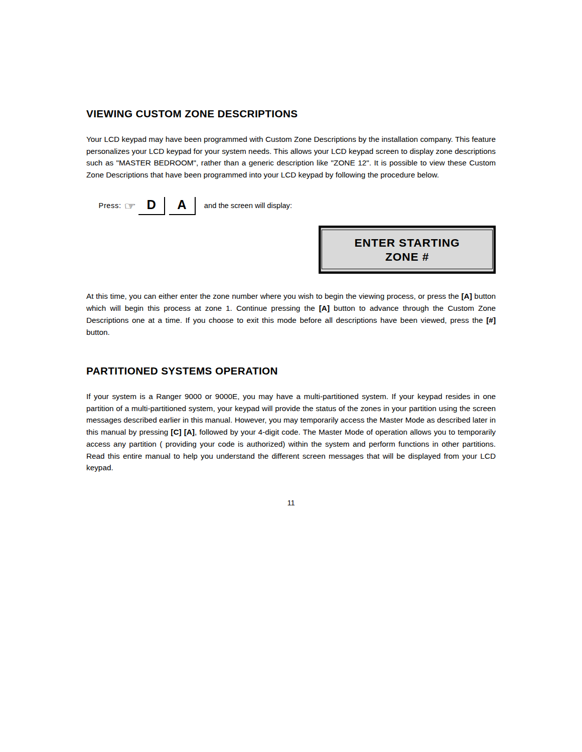VIEWING CUSTOM ZONE DESCRIPTIONS
Your LCD keypad may have been programmed with Custom Zone Descriptions by the installation company. This feature personalizes your LCD keypad for your system needs. This allows your LCD keypad screen to display zone descriptions such as "MASTER BEDROOM", rather than a generic description like "ZONE 12". It is possible to view these Custom Zone Descriptions that have been programmed into your LCD keypad by following the procedure below.
Press: ☞ D A and the screen will display:
ENTER STARTING
ZONE #
At this time, you can either enter the zone number where you wish to begin the viewing process, or press the [A] button which will begin this process at zone 1. Continue pressing the [A] button to advance through the Custom Zone Descriptions one at a time. If you choose to exit this mode before all descriptions have been viewed, press the [#] button.
PARTITIONED SYSTEMS OPERATION
If your system is a Ranger 9000 or 9000E, you may have a multi-partitioned system. If your keypad resides in one partition of a multi-partitioned system, your keypad will provide the status of the zones in your partition using the screen messages described earlier in this manual. However, you may temporarily access the Master Mode as described later in this manual by pressing [C] [A], followed by your 4-digit code. The Master Mode of operation allows you to temporarily access any partition ( providing your code is authorized) within the system and perform functions in other partitions. Read this entire manual to help you understand the different screen messages that will be displayed from your LCD keypad.
11